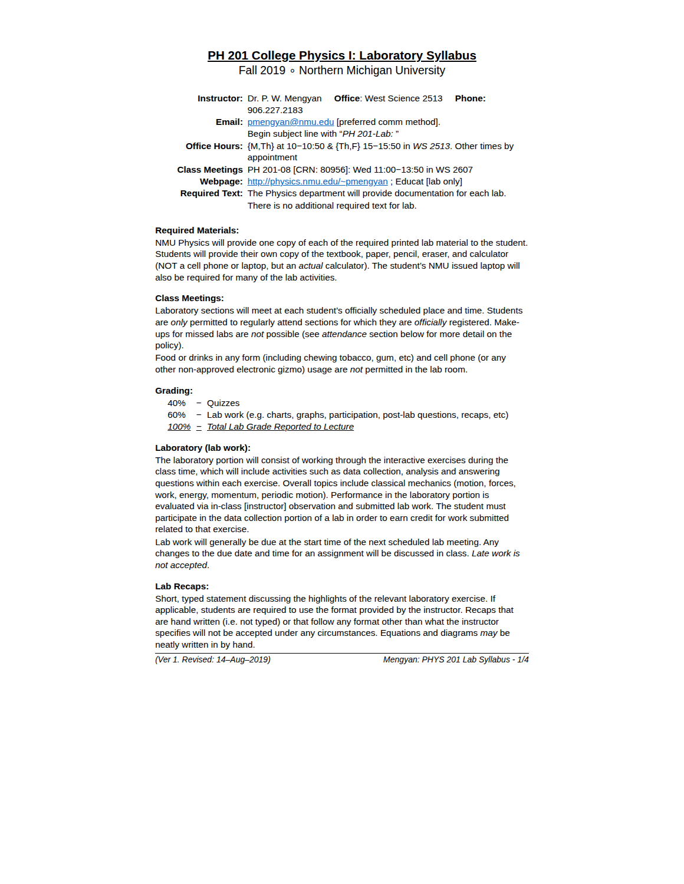PH 201 College Physics I: Laboratory Syllabus
Fall 2019 ∘ Northern Michigan University
| Instructor: | Dr. P. W. Mengyan Office : West Science 2513 Phone: 906.227.2183 |
| Email: | pmengyan@nmu.edu [preferred comm method]. |
| | Begin subject line with “ PH 201-Lab: ” |
| Office Hours: | {M,Th} at 10−10:50 & {Th,F} 15−15:50 in WS 2513 . Other times by appointment |
| Class Meetings | PH 201-08 [CRN: 80956]: Wed 11:00−13:50 in WS 2607 |
| Webpage: | http://physics.nmu.edu/~pmengyan ; Educat [lab only] |
| Required Text: | The Physics department will provide documentation for each lab. |
| | There is no additional required text for lab. |
Required Materials:
NMU Physics will provide one copy of each of the required printed lab material to the student. Students will provide their own copy of the textbook, paper, pencil, eraser, and calculator (NOT a cell phone or laptop, but an actual calculator). The student’s NMU issued laptop will also be required for many of the lab activities.
Class Meetings:
Laboratory sections will meet at each student’s officially scheduled place and time. Students are only permitted to regularly attend sections for which they are officially registered. Make-ups for missed labs are not possible (see attendance section below for more detail on the policy).
Food or drinks in any form (including chewing tobacco, gum, etc) and cell phone (or any other non-approved electronic gizmo) usage are not permitted in the lab room.
Grading:
| 40% | − | Quizzes |
| 60% | − | Lab work (e.g. charts, graphs, participation, post-lab questions, recaps, etc) |
| 100% | − | Total Lab Grade Reported to Lecture |
Laboratory (lab work):
The laboratory portion will consist of working through the interactive exercises during the class time, which will include activities such as data collection, analysis and answering questions within each exercise. Overall topics include classical mechanics (motion, forces, work, energy, momentum, periodic motion). Performance in the laboratory portion is evaluated via in-class [instructor] observation and submitted lab work. The student must participate in the data collection portion of a lab in order to earn credit for work submitted related to that exercise.
Lab work will generally be due at the start time of the next scheduled lab meeting. Any changes to the due date and time for an assignment will be discussed in class. Late work is not accepted.
Lab Recaps:
Short, typed statement discussing the highlights of the relevant laboratory exercise. If applicable, students are required to use the format provided by the instructor. Recaps that are hand written (i.e. not typed) or that follow any format other than what the instructor specifies will not be accepted under any circumstances. Equations and diagrams may be neatly written in by hand.
(Ver 1. Revised: 14–Aug–2019)
Mengyan: PHYS 201 Lab Syllabus - 1/4